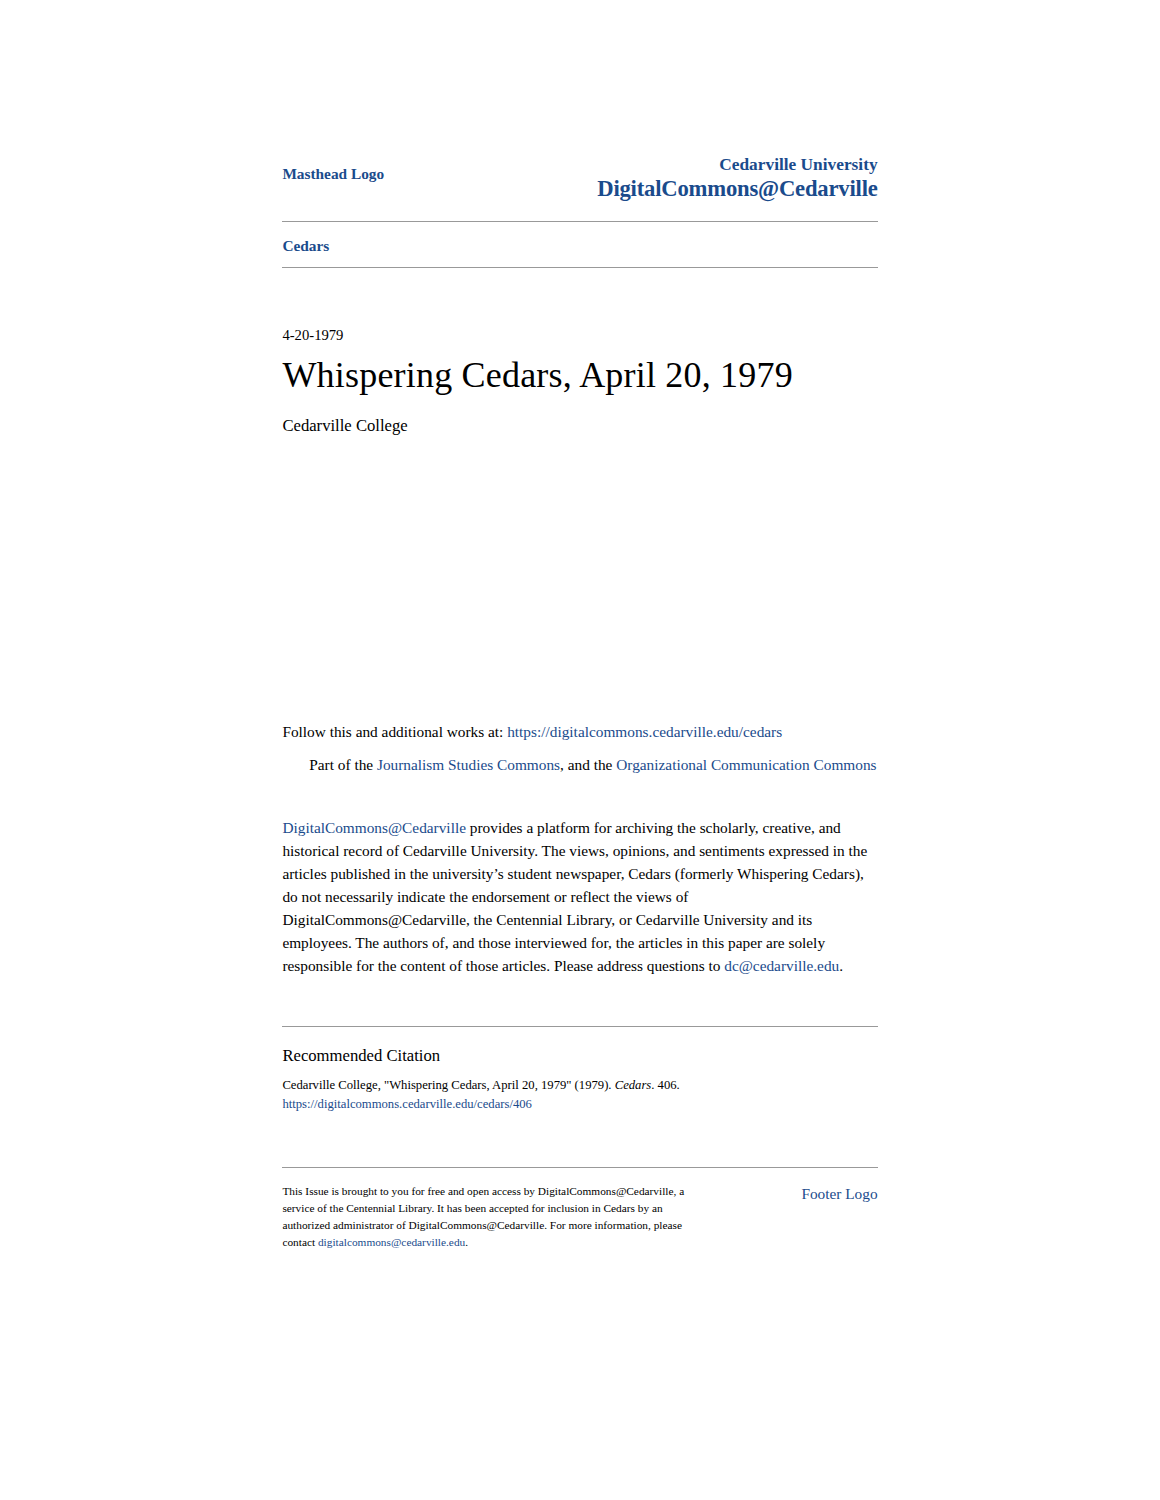Masthead Logo
Cedarville University DigitalCommons@Cedarville
Cedars
4-20-1979
Whispering Cedars, April 20, 1979
Cedarville College
Follow this and additional works at: https://digitalcommons.cedarville.edu/cedars
Part of the Journalism Studies Commons, and the Organizational Communication Commons
DigitalCommons@Cedarville provides a platform for archiving the scholarly, creative, and historical record of Cedarville University. The views, opinions, and sentiments expressed in the articles published in the university’s student newspaper, Cedars (formerly Whispering Cedars), do not necessarily indicate the endorsement or reflect the views of DigitalCommons@Cedarville, the Centennial Library, or Cedarville University and its employees. The authors of, and those interviewed for, the articles in this paper are solely responsible for the content of those articles. Please address questions to dc@cedarville.edu.
Recommended Citation
Cedarville College, "Whispering Cedars, April 20, 1979" (1979). Cedars. 406.
https://digitalcommons.cedarville.edu/cedars/406
This Issue is brought to you for free and open access by DigitalCommons@Cedarville, a service of the Centennial Library. It has been accepted for inclusion in Cedars by an authorized administrator of DigitalCommons@Cedarville. For more information, please contact digitalcommons@cedarville.edu.
Footer Logo